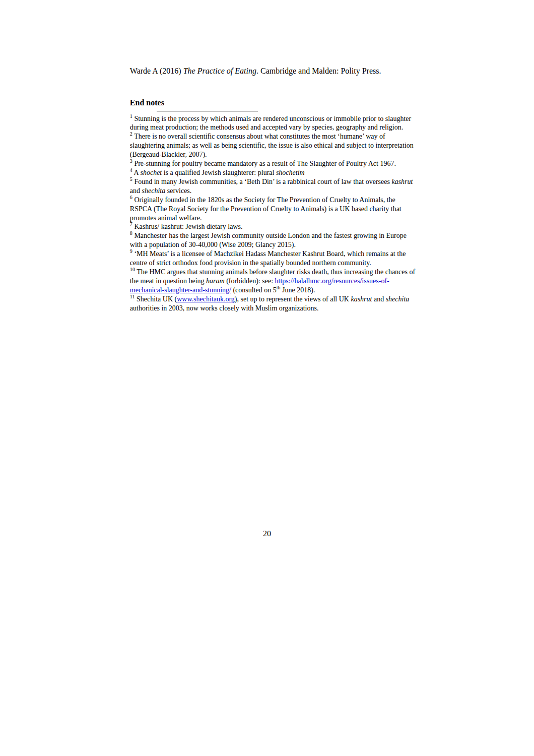Warde A (2016) The Practice of Eating. Cambridge and Malden: Polity Press.
End notes
1 Stunning is the process by which animals are rendered unconscious or immobile prior to slaughter during meat production; the methods used and accepted vary by species, geography and religion.
2 There is no overall scientific consensus about what constitutes the most ‘humane’ way of slaughtering animals; as well as being scientific, the issue is also ethical and subject to interpretation (Bergeaud-Blackler, 2007).
3 Pre-stunning for poultry became mandatory as a result of The Slaughter of Poultry Act 1967.
4 A shochet is a qualified Jewish slaughterer: plural shochetim
5 Found in many Jewish communities, a ‘Beth Din’ is a rabbinical court of law that oversees kashrut and shechita services.
6 Originally founded in the 1820s as the Society for The Prevention of Cruelty to Animals, the RSPCA (The Royal Society for the Prevention of Cruelty to Animals) is a UK based charity that promotes animal welfare.
7 Kashrus/ kashrut: Jewish dietary laws.
8 Manchester has the largest Jewish community outside London and the fastest growing in Europe with a population of 30-40,000 (Wise 2009; Glancy 2015).
9 ‘MH Meats’ is a licensee of Machzikei Hadass Manchester Kashrut Board, which remains at the centre of strict orthodox food provision in the spatially bounded northern community.
10 The HMC argues that stunning animals before slaughter risks death, thus increasing the chances of the meat in question being haram (forbidden): see: https://halalhmc.org/resources/issues-of-mechanical-slaughter-and-stunning/ (consulted on 5th June 2018).
11 Shechita UK (www.shechitauk.org), set up to represent the views of all UK kashrut and shechita authorities in 2003, now works closely with Muslim organizations.
20